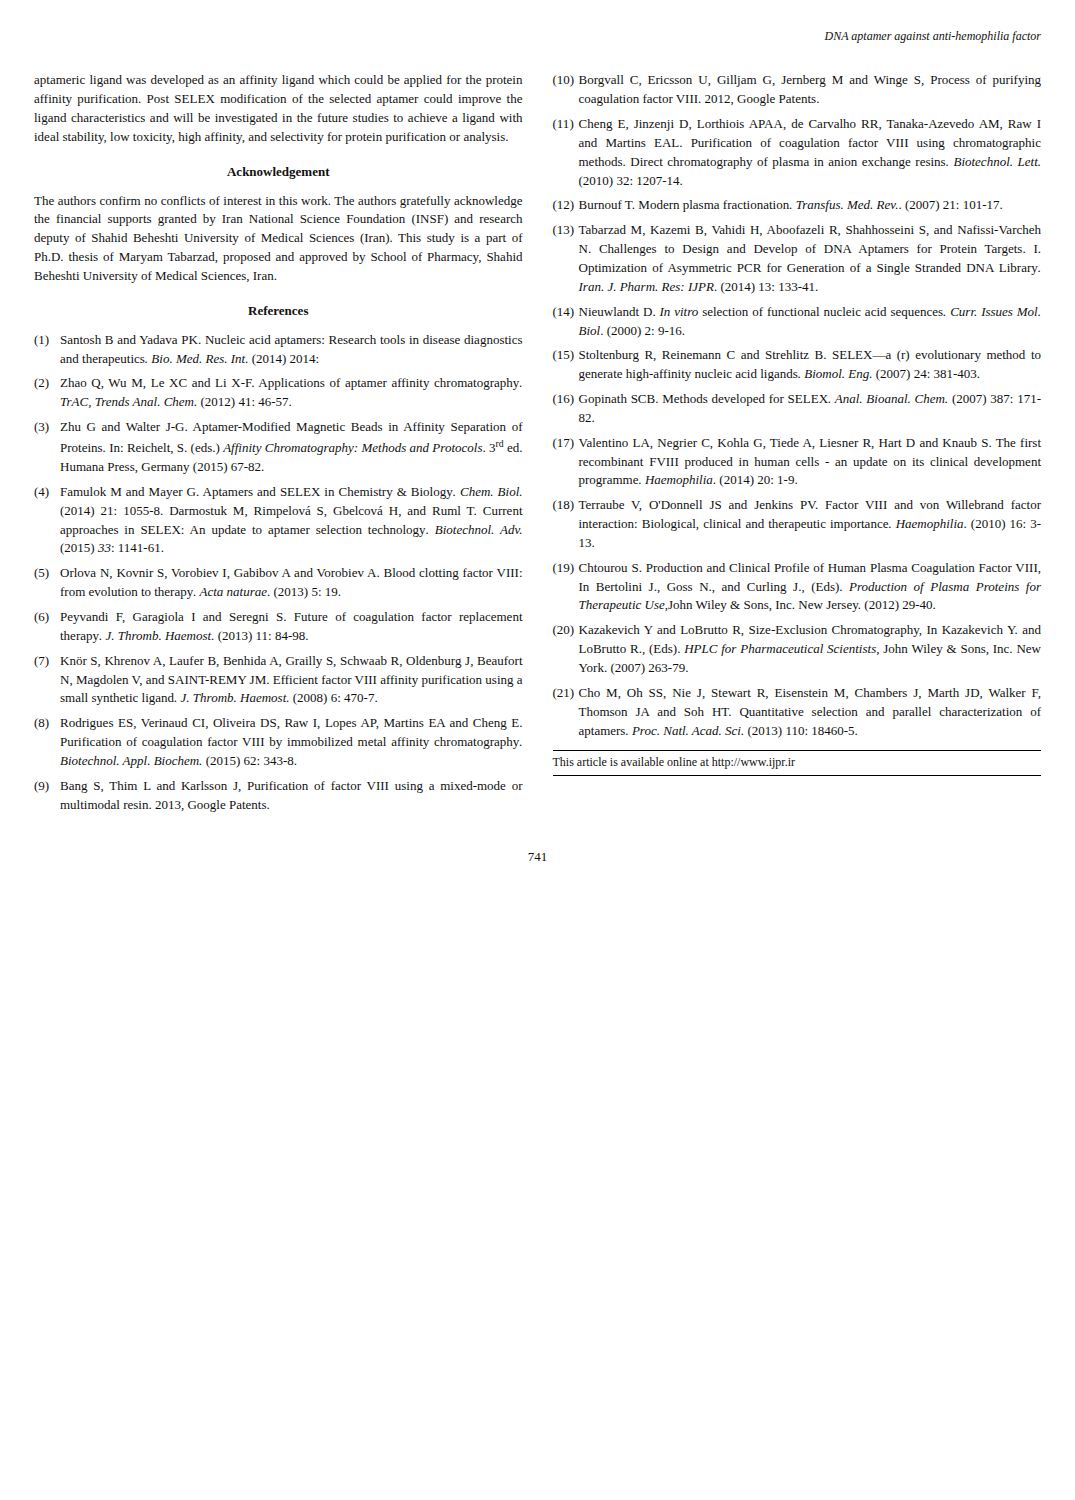DNA aptamer against anti-hemophilia factor
aptameric ligand was developed as an affinity ligand which could be applied for the protein affinity purification. Post SELEX modification of the selected aptamer could improve the ligand characteristics and will be investigated in the future studies to achieve a ligand with ideal stability, low toxicity, high affinity, and selectivity for protein purification or analysis.
Acknowledgement
The authors confirm no conflicts of interest in this work. The authors gratefully acknowledge the financial supports granted by Iran National Science Foundation (INSF) and research deputy of Shahid Beheshti University of Medical Sciences (Iran). This study is a part of Ph.D. thesis of Maryam Tabarzad, proposed and approved by School of Pharmacy, Shahid Beheshti University of Medical Sciences, Iran.
References
Santosh B and Yadava PK. Nucleic acid aptamers: Research tools in disease diagnostics and therapeutics. Bio. Med. Res. Int. (2014) 2014:
Zhao Q, Wu M, Le XC and Li X-F. Applications of aptamer affinity chromatography. TrAC, Trends Anal. Chem. (2012) 41: 46-57.
Zhu G and Walter J-G. Aptamer-Modified Magnetic Beads in Affinity Separation of Proteins. In: Reichelt, S. (eds.) Affinity Chromatography: Methods and Protocols. 3rd ed. Humana Press, Germany (2015) 67-82.
Famulok M and Mayer G. Aptamers and SELEX in Chemistry & Biology. Chem. Biol. (2014) 21: 1055-8. Darmostuk M, Rimpelová S, Gbelcová H, and Ruml T. Current approaches in SELEX: An update to aptamer selection technology. Biotechnol. Adv. (2015) 33: 1141-61.
Orlova N, Kovnir S, Vorobiev I, Gabibov A and Vorobiev A. Blood clotting factor VIII: from evolution to therapy. Acta naturae. (2013) 5: 19.
Peyvandi F, Garagiola I and Seregni S. Future of coagulation factor replacement therapy. J. Thromb. Haemost. (2013) 11: 84-98.
Knör S, Khrenov A, Laufer B, Benhida A, Grailly S, Schwaab R, Oldenburg J, Beaufort N, Magdolen V, and SAINT-REMY JM. Efficient factor VIII affinity purification using a small synthetic ligand. J. Thromb. Haemost. (2008) 6: 470-7.
Rodrigues ES, Verinaud CI, Oliveira DS, Raw I, Lopes AP, Martins EA and Cheng E. Purification of coagulation factor VIII by immobilized metal affinity chromatography. Biotechnol. Appl. Biochem. (2015) 62: 343-8.
Bang S, Thim L and Karlsson J, Purification of factor VIII using a mixed-mode or multimodal resin. 2013, Google Patents.
Borgvall C, Ericsson U, Gilljam G, Jernberg M and Winge S, Process of purifying coagulation factor VIII. 2012, Google Patents.
Cheng E, Jinzenji D, Lorthiois APAA, de Carvalho RR, Tanaka-Azevedo AM, Raw I and Martins EAL. Purification of coagulation factor VIII using chromatographic methods. Direct chromatography of plasma in anion exchange resins. Biotechnol. Lett. (2010) 32: 1207-14.
Burnouf T. Modern plasma fractionation. Transfus. Med. Rev.. (2007) 21: 101-17.
Tabarzad M, Kazemi B, Vahidi H, Aboofazeli R, Shahhosseini S, and Nafissi-Varcheh N. Challenges to Design and Develop of DNA Aptamers for Protein Targets. I. Optimization of Asymmetric PCR for Generation of a Single Stranded DNA Library. Iran. J. Pharm. Res: IJPR. (2014) 13: 133-41.
Nieuwlandt D. In vitro selection of functional nucleic acid sequences. Curr. Issues Mol. Biol. (2000) 2: 9-16.
Stoltenburg R, Reinemann C and Strehlitz B. SELEX—a (r) evolutionary method to generate high-affinity nucleic acid ligands. Biomol. Eng. (2007) 24: 381-403.
Gopinath SCB. Methods developed for SELEX. Anal. Bioanal. Chem. (2007) 387: 171-82.
Valentino LA, Negrier C, Kohla G, Tiede A, Liesner R, Hart D and Knaub S. The first recombinant FVIII produced in human cells - an update on its clinical development programme. Haemophilia. (2014) 20: 1-9.
Terraube V, O'Donnell JS and Jenkins PV. Factor VIII and von Willebrand factor interaction: Biological, clinical and therapeutic importance. Haemophilia. (2010) 16: 3-13.
Chtourou S. Production and Clinical Profile of Human Plasma Coagulation Factor VIII, In Bertolini J., Goss N., and Curling J., (Eds). Production of Plasma Proteins for Therapeutic Use,John Wiley & Sons, Inc. New Jersey. (2012) 29-40.
Kazakevich Y and LoBrutto R, Size-Exclusion Chromatography, In Kazakevich Y. and LoBrutto R., (Eds). HPLC for Pharmaceutical Scientists, John Wiley & Sons, Inc. New York. (2007) 263-79.
Cho M, Oh SS, Nie J, Stewart R, Eisenstein M, Chambers J, Marth JD, Walker F, Thomson JA and Soh HT. Quantitative selection and parallel characterization of aptamers. Proc. Natl. Acad. Sci. (2013) 110: 18460-5.
This article is available online at http://www.ijpr.ir
741